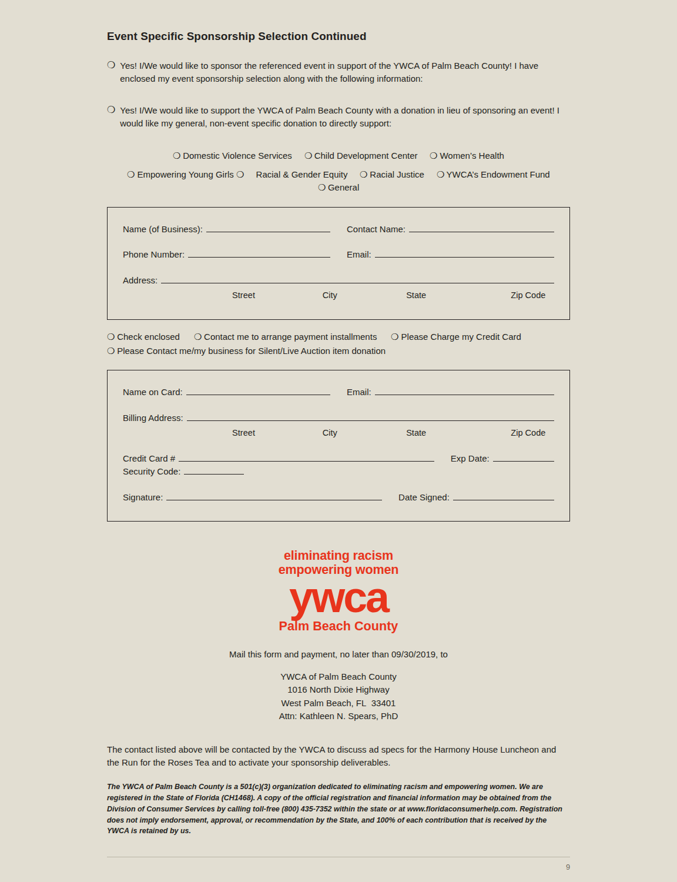Event Specific Sponsorship Selection Continued
❍
Yes! I/We would like to sponsor the referenced event in support of the YWCA of Palm Beach County! I have enclosed my event sponsorship selection along with the following information:
❍
Yes! I/We would like to support the YWCA of Palm Beach County with a donation in lieu of sponsoring an event! I would like my general, non-event specific donation to directly support:
❍ Domestic Violence Services ❍ Child Development Center ❍ Women’s Health
❍ Empowering Young Girls ❍ Racial & Gender Equity ❍ Racial Justice ❍ YWCA’s Endowment Fund ❍ General
Name (of Business):
Contact Name:
Phone Number:
Email:
Address:
Street City State Zip Code
❍ Check enclosed ❍ Contact me to arrange payment installments ❍ Please Charge my Credit Card
❍ Please Contact me/my business for Silent/Live Auction item donation
Name on Card:
Email:
Billing Address:
Street City State Zip Code
Credit Card #
Exp Date:
Security Code:
Signature:
Date Signed:
eliminating racism
empowering women
ywca
Palm Beach County
Mail this form and payment, no later than 09/30/2019, to
YWCA of Palm Beach County
1016 North Dixie Highway
West Palm Beach, FL 33401
Attn: Kathleen N. Spears, PhD
The contact listed above will be contacted by the YWCA to discuss ad specs for the Harmony House Luncheon and the Run for the Roses Tea and to activate your sponsorship deliverables.
The YWCA of Palm Beach County is a 501(c)(3) organization dedicated to eliminating racism and empowering women. We are registered in the State of Florida (CH1468). A copy of the official registration and financial information may be obtained from the Division of Consumer Services by calling toll-free (800) 435-7352 within the state or at www.floridaconsumerhelp.com. Registration does not imply endorsement, approval, or recommendation by the State, and 100% of each contribution that is received by the YWCA is retained by us.
9